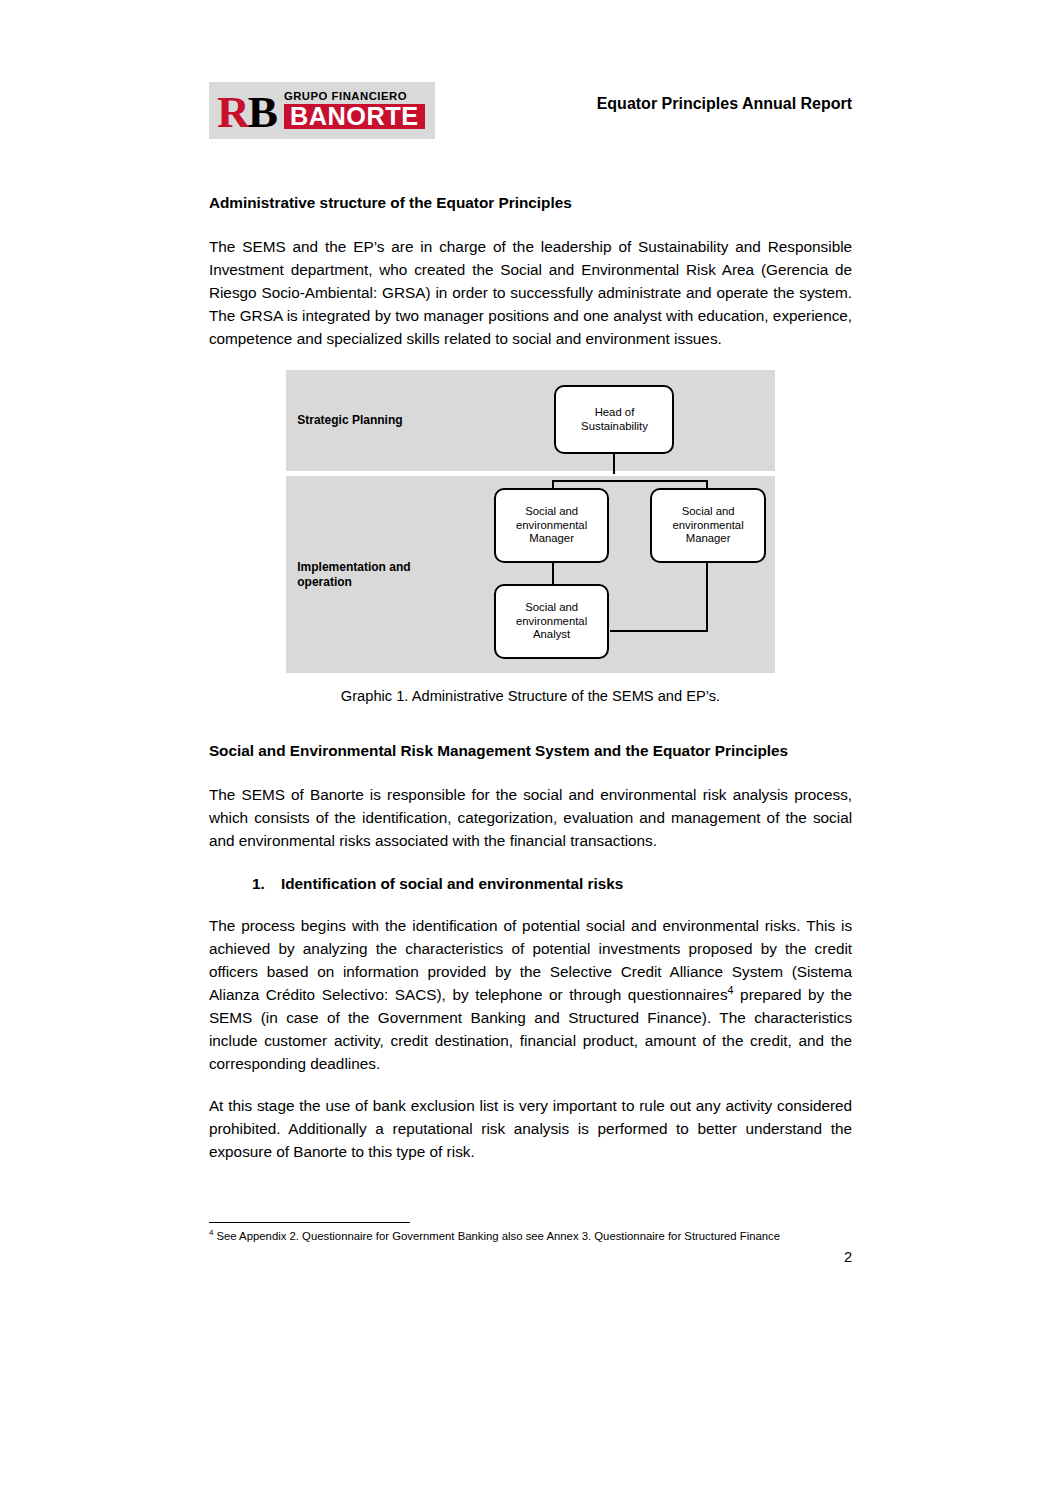RB GRUPO FINANCIERO BANORTE
Equator Principles Annual Report
Administrative structure of the Equator Principles
The SEMS and the EP’s are in charge of the leadership of Sustainability and Responsible Investment department, who created the Social and Environmental Risk Area (Gerencia de Riesgo Socio-Ambiental: GRSA) in order to successfully administrate and operate the system. The GRSA is integrated by two manager positions and one analyst with education, experience, competence and specialized skills related to social and environment issues.
Strategic Planning
Head of
Sustainability
Implementation and
operation
Social and
environmental
Manager
Social and
environmental
Manager
Social and
environmental
Analyst
Graphic 1. Administrative Structure of the SEMS and EP’s.
Social and Environmental Risk Management System and the Equator Principles
The SEMS of Banorte is responsible for the social and environmental risk analysis process, which consists of the identification, categorization, evaluation and management of the social and environmental risks associated with the financial transactions.
1. Identification of social and environmental risks
The process begins with the identification of potential social and environmental risks. This is achieved by analyzing the characteristics of potential investments proposed by the credit officers based on information provided by the Selective Credit Alliance System (Sistema Alianza Crédito Selectivo: SACS), by telephone or through questionnaires4 prepared by the SEMS (in case of the Government Banking and Structured Finance). The characteristics include customer activity, credit destination, financial product, amount of the credit, and the corresponding deadlines.
At this stage the use of bank exclusion list is very important to rule out any activity considered prohibited. Additionally a reputational risk analysis is performed to better understand the exposure of Banorte to this type of risk.
4 See Appendix 2. Questionnaire for Government Banking also see Annex 3. Questionnaire for Structured Finance
2